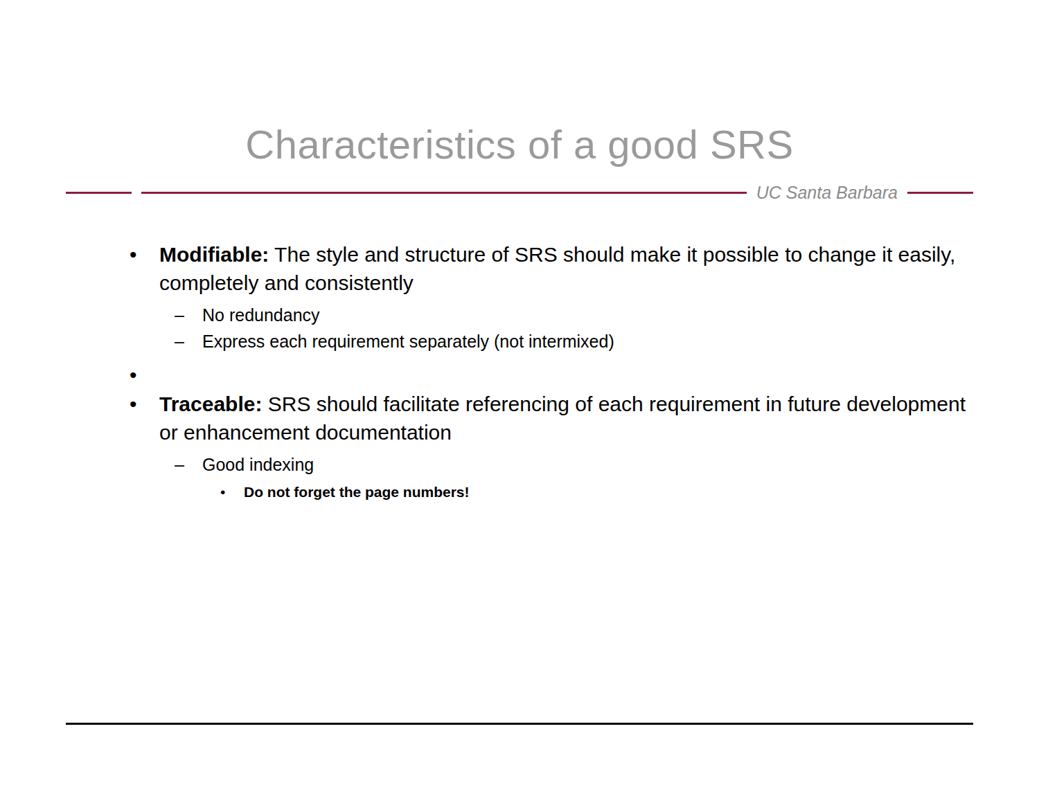Characteristics of a good SRS
UC Santa Barbara
Modifiable: The style and structure of SRS should make it possible to change it easily, completely and consistently
No redundancy
Express each requirement separately (not intermixed)
Traceable: SRS should facilitate referencing of each requirement in future development or enhancement documentation
Good indexing
Do not forget the page numbers!